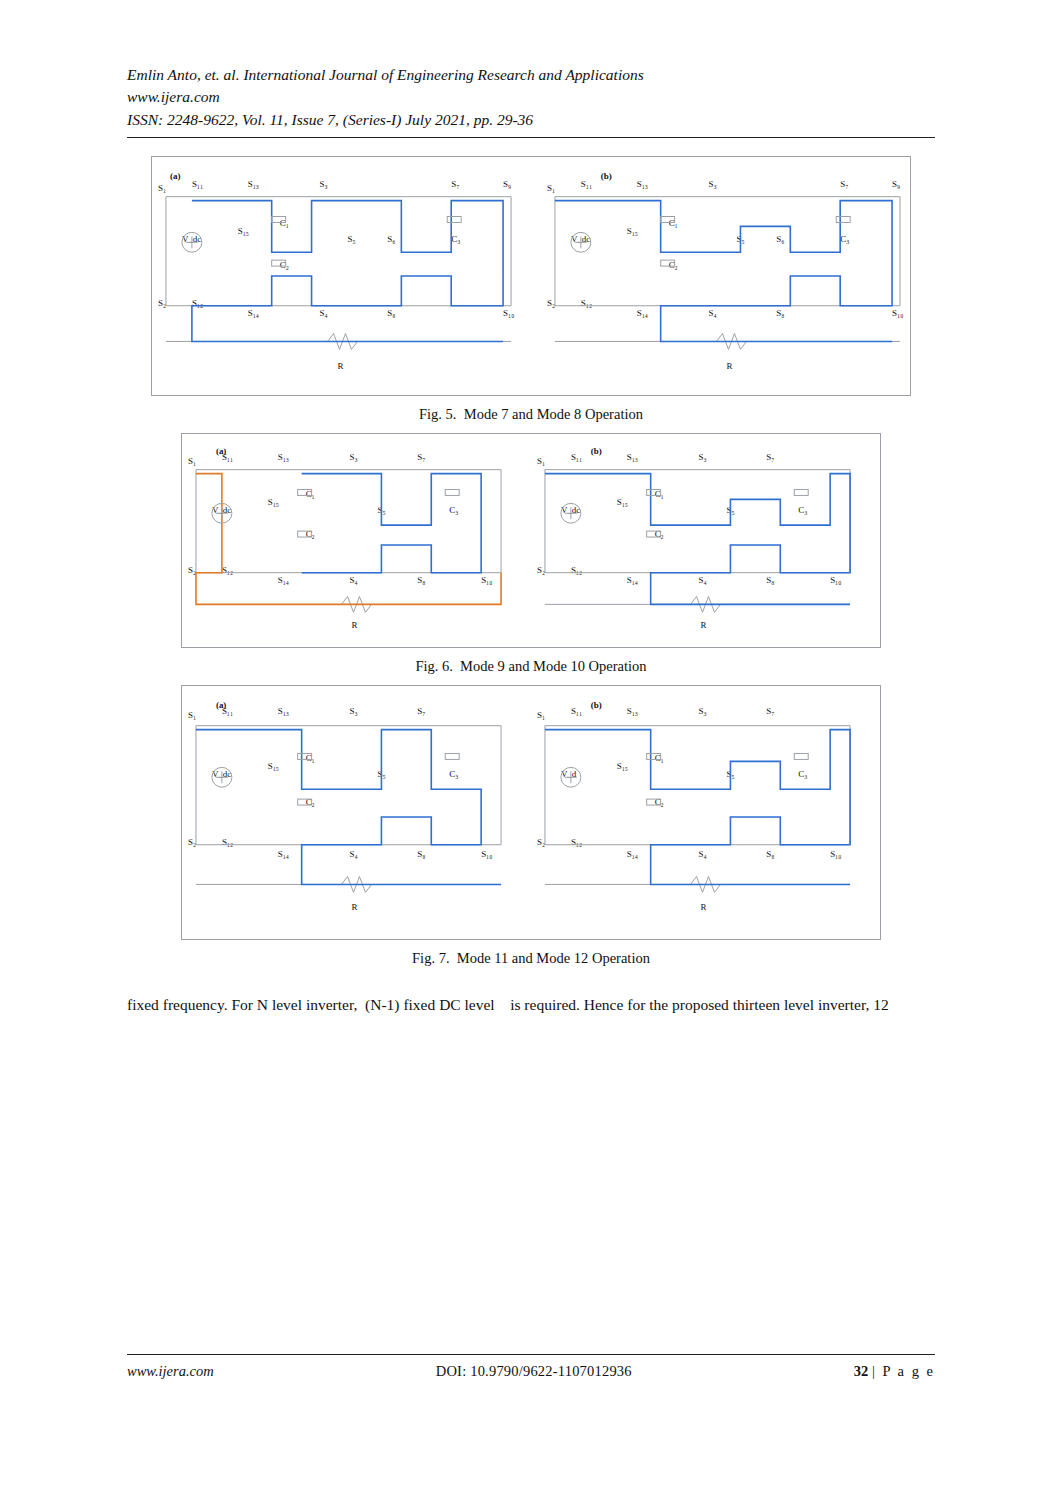Emlin Anto, et. al. International Journal of Engineering Research and Applications www.ijera.com ISSN: 2248-9622, Vol. 11, Issue 7, (Series-I) July 2021, pp. 29-36
(a) S₁ S₁₁ S₁₃ S₃ S₇ S₉ V_dc S₁₅ C₁ C₂ S₅ S₆ C₃ S₂ S₁₂ S₁₄ S₄ S₈ S₁₀ R (b) S₁ S₁₁ S₁₃ S₃ S₇ S₉ V_dc S₁₅ C₁ C₂ S₅ S₆ C₃ S₂ S₁₂ S₁₄ S₄ S₈ S₁₀ R
Fig. 5. Mode 7 and Mode 8 Operation
(a) S₁ S₁₁ S₁₃ S₃ S₇ V_dc S₁₅ C₁ C₂ S₅ C₃ S₂ S₁₂ S₁₄ S₄ S₈ S₁₀ R (b) S₁ S₁₁ S₁₃ S₃ S₇ V_dc S₁₅ C₁ C₂ S₅ C₃ S₂ S₁₂ S₁₄ S₄ S₈ S₁₀ R
Fig. 6. Mode 9 and Mode 10 Operation
(a) S₁ S₁₁ S₁₃ S₃ S₇ V_dc S₁₅ C₁ C₂ S₅ C₃ S₂ S₁₂ S₁₄ S₄ S₈ S₁₀ R (b) S₁ S₁₁ S₁₃ S₃ S₇ V_d S₁₅ C₁ C₂ S₅ C₃ S₂ S₁₂ S₁₄ S₄ S₈ S₁₀ R
Fig. 7. Mode 11 and Mode 12 Operation
fixed frequency. For N level inverter, (N-1) fixed DC level is required. Hence for the proposed thirteen level inverter, 12
www.ijera.com
DOI: 10.9790/9622-1107012936
32 | P a g e